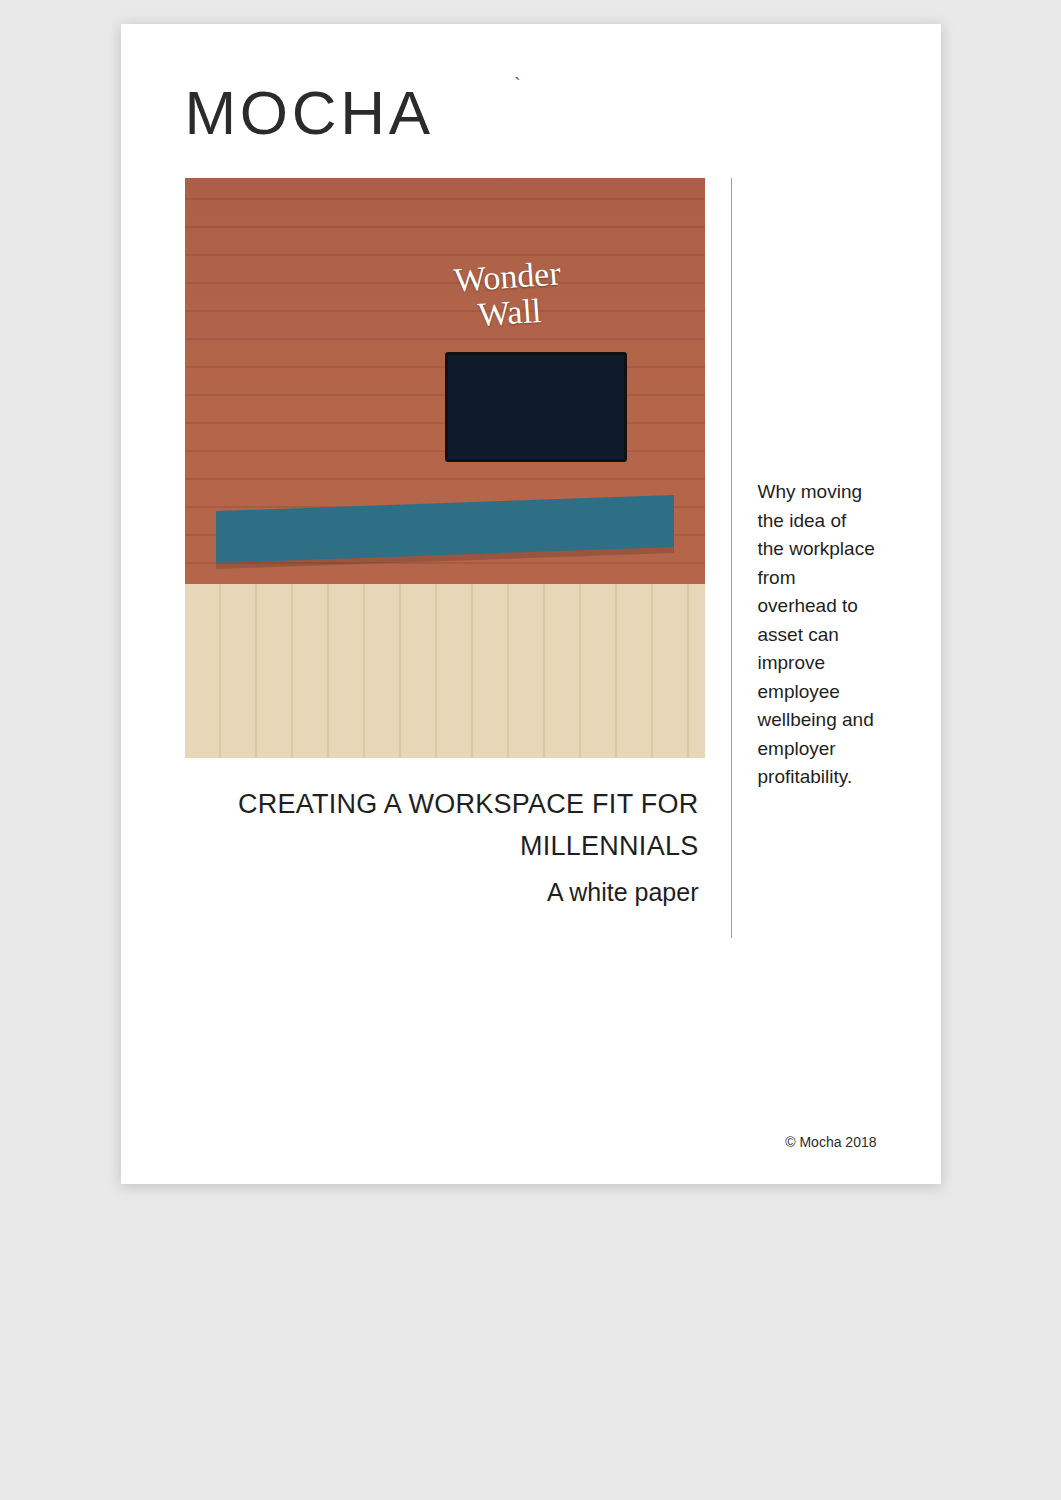MOCHA
`
Wonder
Wall
CREATING A WORKSPACE FIT FOR
MILLENNIALS
A white paper
Why moving the idea of the workplace from overhead to asset can improve employee wellbeing and employer profitability.
© Mocha 2018